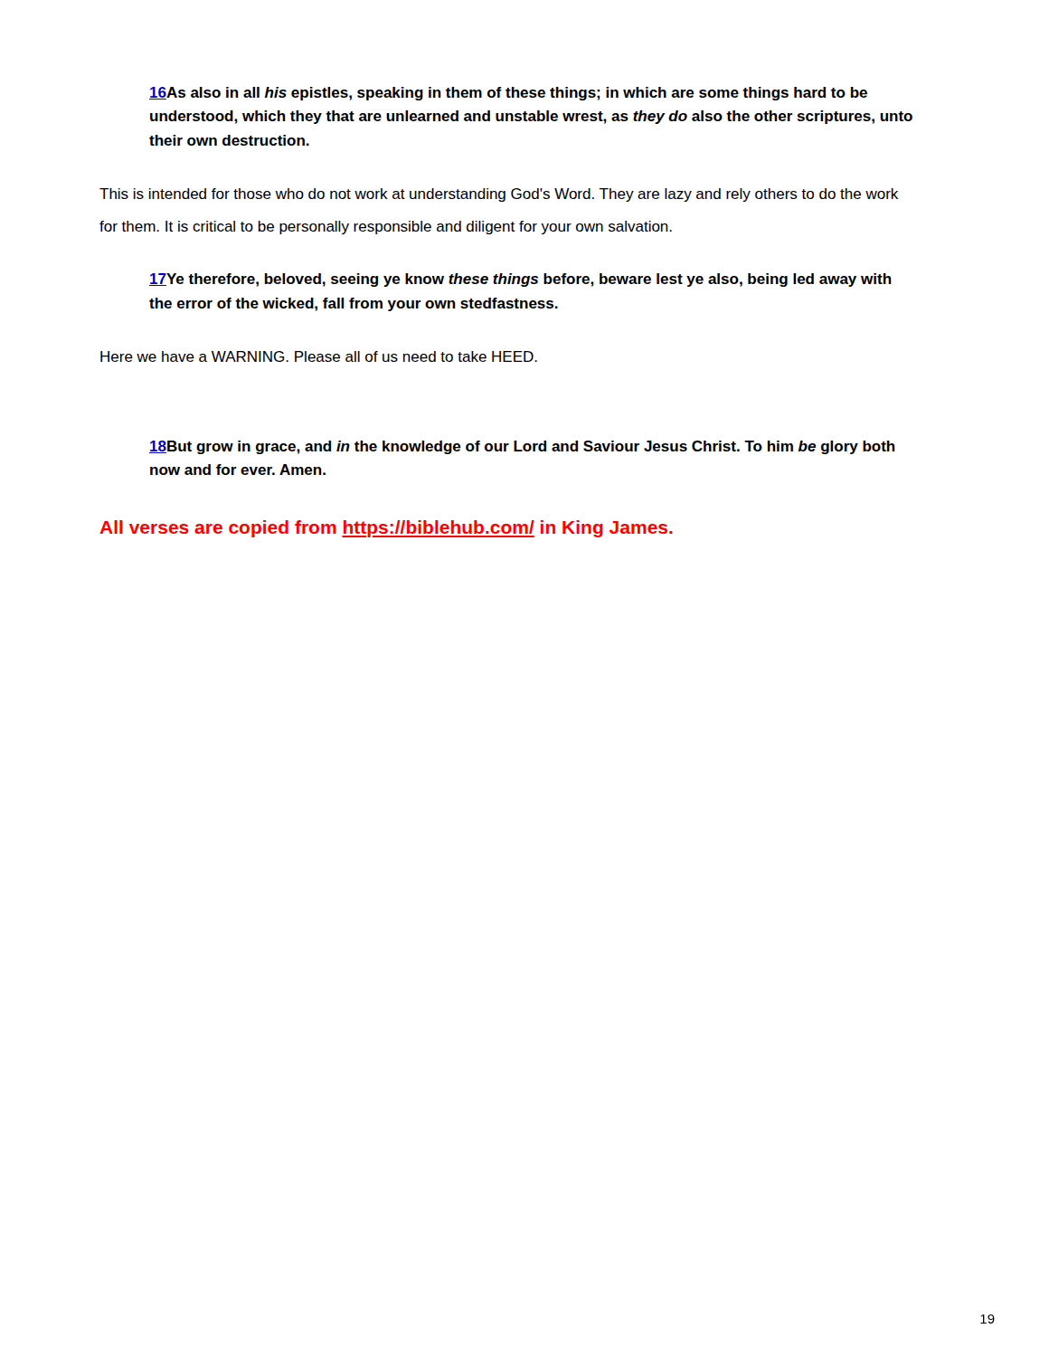16 As also in all his epistles, speaking in them of these things; in which are some things hard to be understood, which they that are unlearned and unstable wrest, as they do also the other scriptures, unto their own destruction.
This is intended for those who do not work at understanding God's Word. They are lazy and rely others to do the work for them. It is critical to be personally responsible and diligent for your own salvation.
17 Ye therefore, beloved, seeing ye know these things before, beware lest ye also, being led away with the error of the wicked, fall from your own stedfastness.
Here we have a WARNING. Please all of us need to take HEED.
18 But grow in grace, and in the knowledge of our Lord and Saviour Jesus Christ. To him be glory both now and for ever. Amen.
All verses are copied from https://biblehub.com/ in King James.
19